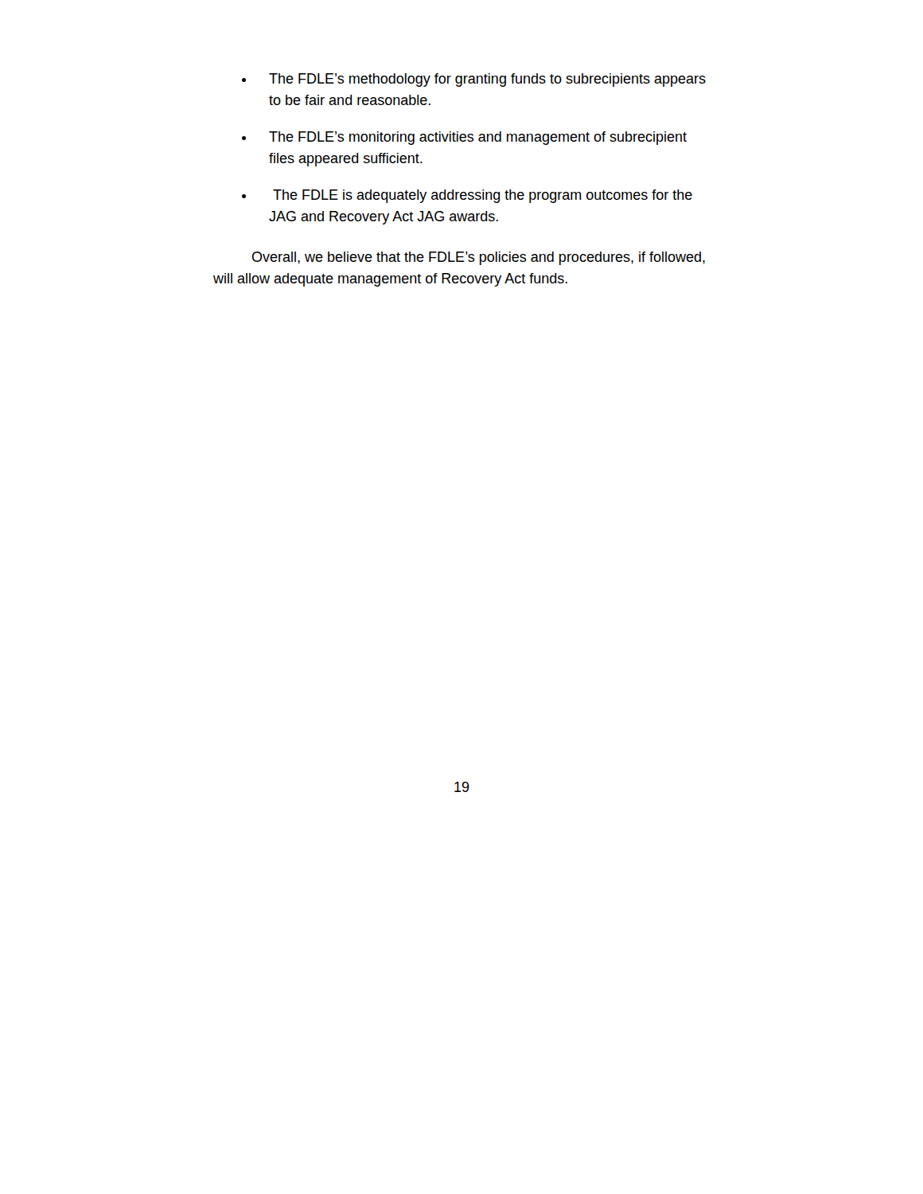The FDLE’s methodology for granting funds to subrecipients appears to be fair and reasonable.
The FDLE’s monitoring activities and management of subrecipient files appeared sufficient.
The FDLE is adequately addressing the program outcomes for the JAG and Recovery Act JAG awards.
Overall, we believe that the FDLE’s policies and procedures, if followed, will allow adequate management of Recovery Act funds.
19